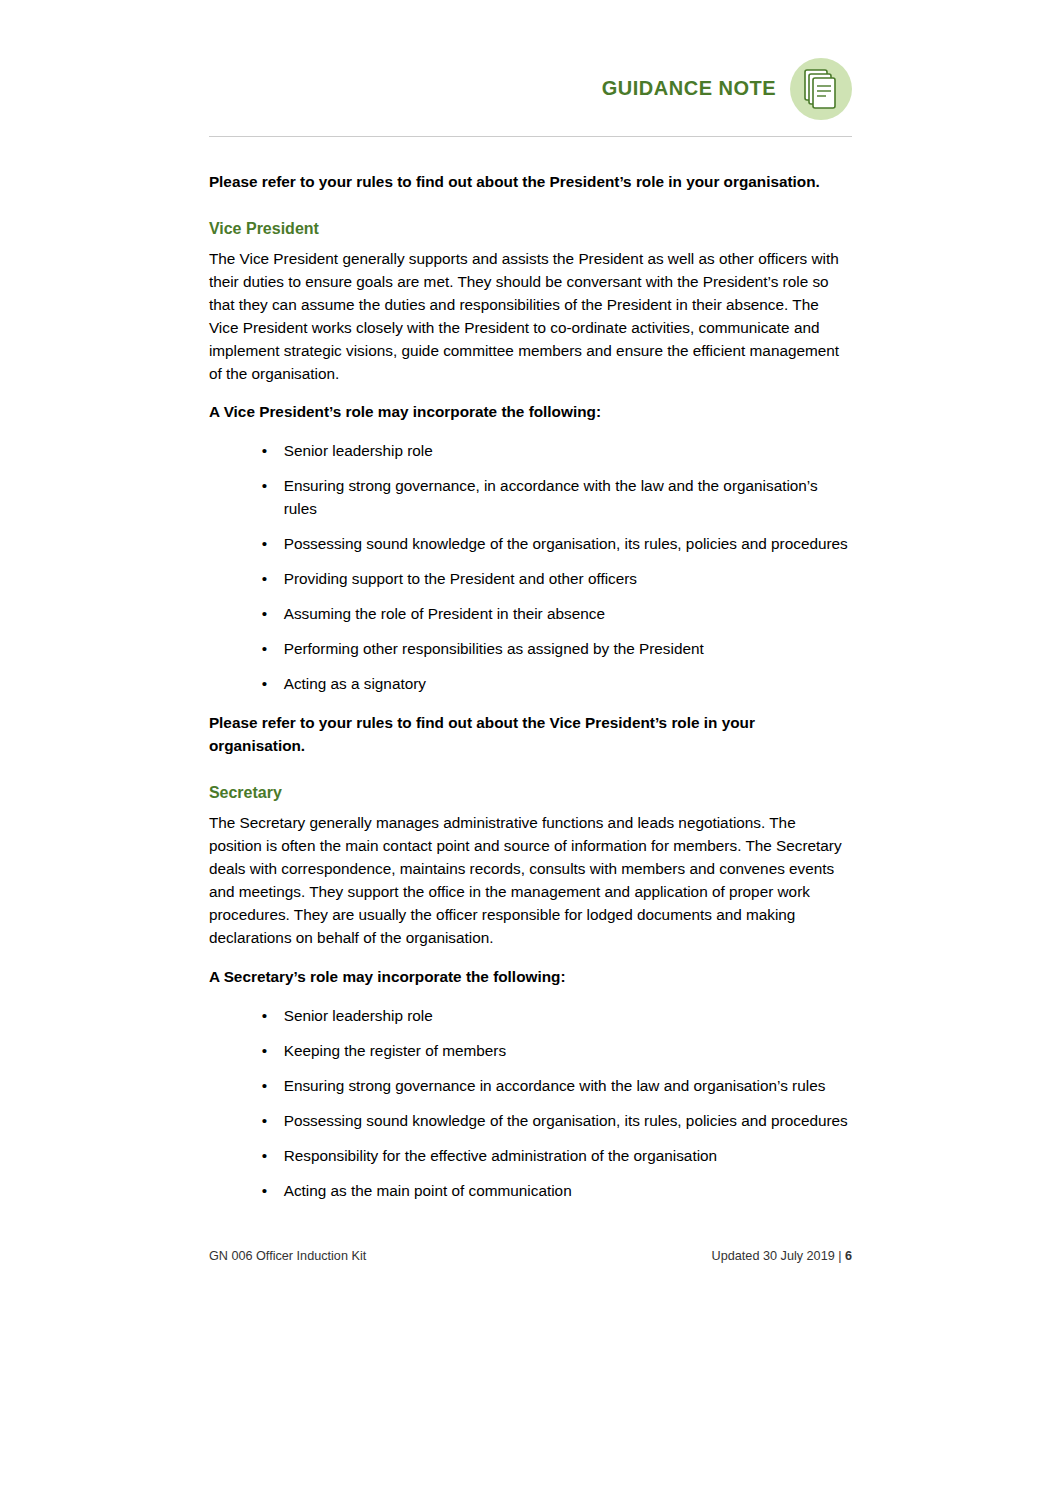GUIDANCE NOTE
Please refer to your rules to find out about the President’s role in your organisation.
Vice President
The Vice President generally supports and assists the President as well as other officers with their duties to ensure goals are met. They should be conversant with the President’s role so that they can assume the duties and responsibilities of the President in their absence. The Vice President works closely with the President to co-ordinate activities, communicate and implement strategic visions, guide committee members and ensure the efficient management of the organisation.
A Vice President’s role may incorporate the following:
Senior leadership role
Ensuring strong governance, in accordance with the law and the organisation’s rules
Possessing sound knowledge of the organisation, its rules, policies and procedures
Providing support to the President and other officers
Assuming the role of President in their absence
Performing other responsibilities as assigned by the President
Acting as a signatory
Please refer to your rules to find out about the Vice President’s role in your organisation.
Secretary
The Secretary generally manages administrative functions and leads negotiations. The position is often the main contact point and source of information for members. The Secretary deals with correspondence, maintains records, consults with members and convenes events and meetings. They support the office in the management and application of proper work procedures. They are usually the officer responsible for lodged documents and making declarations on behalf of the organisation.
A Secretary’s role may incorporate the following:
Senior leadership role
Keeping the register of members
Ensuring strong governance in accordance with the law and organisation’s rules
Possessing sound knowledge of the organisation, its rules, policies and procedures
Responsibility for the effective administration of the organisation
Acting as the main point of communication
GN 006 Officer Induction Kit
Updated 30 July 2019 | 6